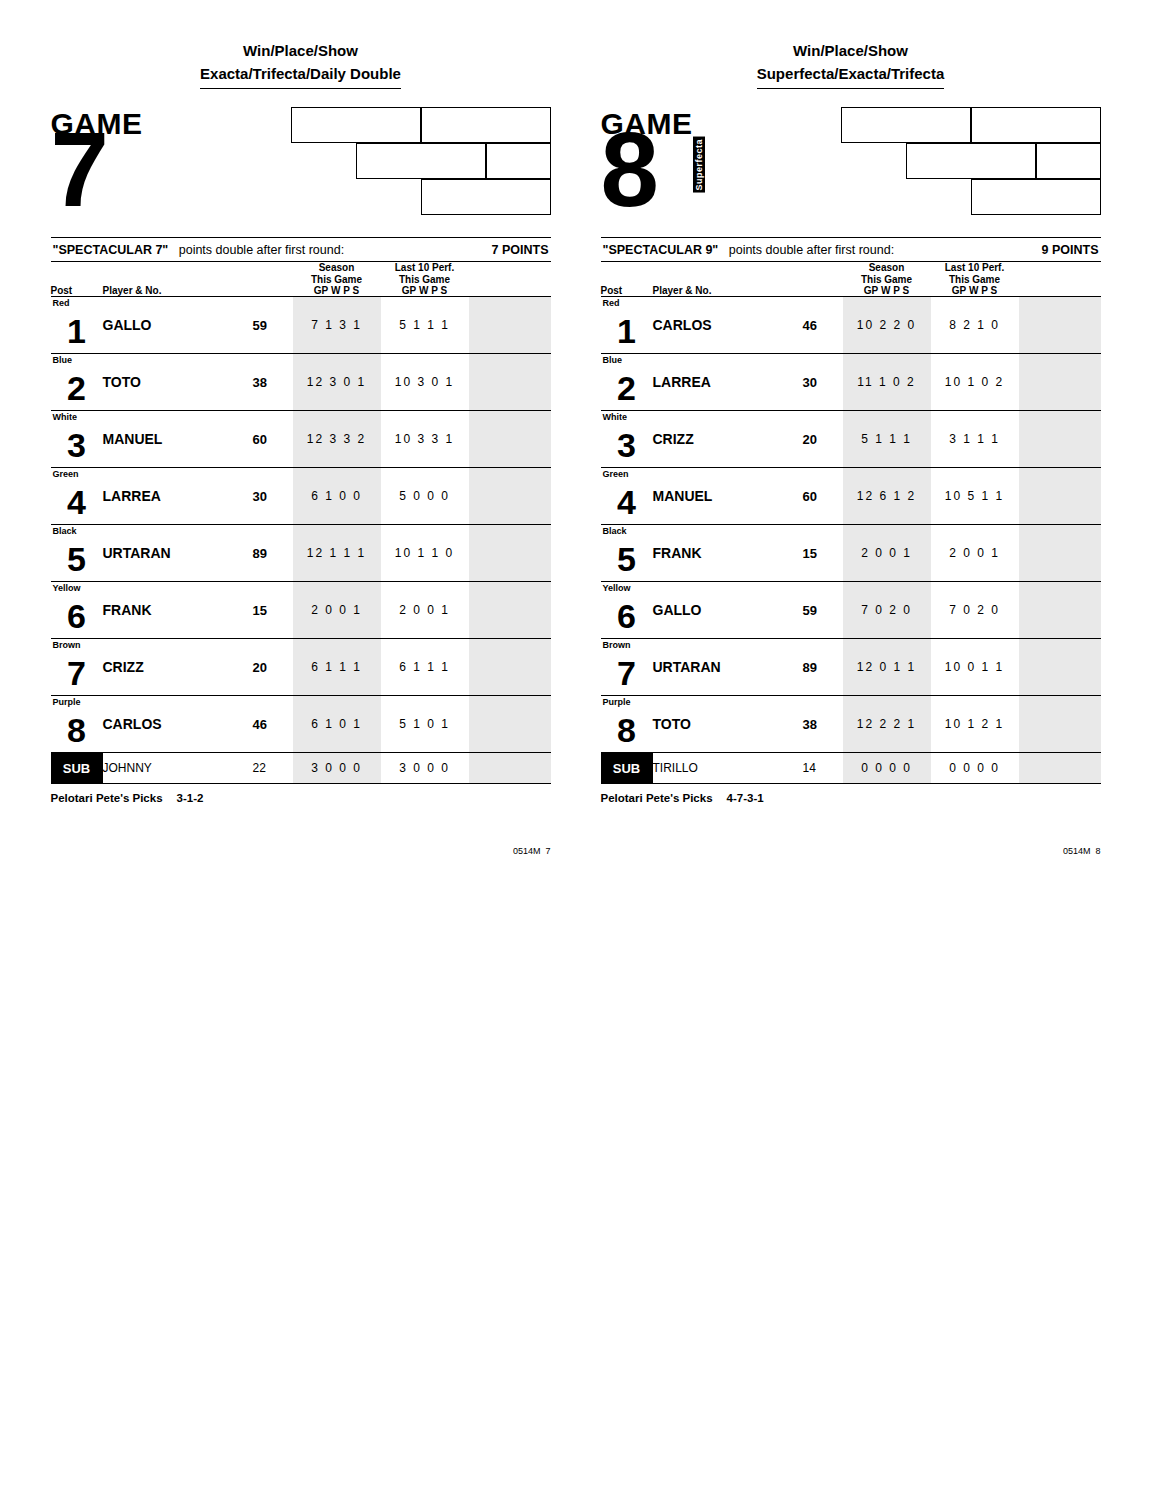Win/Place/Show
Exacta/Trifecta/Daily Double
GAME
7
"SPECTACULAR 7" points double after first round: 7 POINTS
| | Season This Game | Last 10 Perf. This Game | |
| Post | Player & No. | GP W P S | GP W P S | |
| Red 1 | GALLO | 59 | 7 1 3 1 | 5 1 1 1 | |
| Blue 2 | TOTO | 38 | 12 3 0 1 | 10 3 0 1 | |
| White 3 | MANUEL | 60 | 12 3 3 2 | 10 3 3 1 | |
| Green 4 | LARREA | 30 | 6 1 0 0 | 5 0 0 0 | |
| Black 5 | URTARAN | 89 | 12 1 1 1 | 10 1 1 0 | |
| Yellow 6 | FRANK | 15 | 2 0 0 1 | 2 0 0 1 | |
| Brown 7 | CRIZZ | 20 | 6 1 1 1 | 6 1 1 1 | |
| Purple 8 | CARLOS | 46 | 6 1 0 1 | 5 1 0 1 | |
| SUB | JOHNNY | 22 | 3 0 0 0 | 3 0 0 0 | |
Pelotari Pete's Picks3-1-2
0514M 7
Win/Place/Show
Superfecta/Exacta/Trifecta
GAME
8
Superfecta
"SPECTACULAR 9" points double after first round: 9 POINTS
| | Season This Game | Last 10 Perf. This Game | |
| Post | Player & No. | GP W P S | GP W P S | |
| Red 1 | CARLOS | 46 | 10 2 2 0 | 8 2 1 0 | |
| Blue 2 | LARREA | 30 | 11 1 0 2 | 10 1 0 2 | |
| White 3 | CRIZZ | 20 | 5 1 1 1 | 3 1 1 1 | |
| Green 4 | MANUEL | 60 | 12 6 1 2 | 10 5 1 1 | |
| Black 5 | FRANK | 15 | 2 0 0 1 | 2 0 0 1 | |
| Yellow 6 | GALLO | 59 | 7 0 2 0 | 7 0 2 0 | |
| Brown 7 | URTARAN | 89 | 12 0 1 1 | 10 0 1 1 | |
| Purple 8 | TOTO | 38 | 12 2 2 1 | 10 1 2 1 | |
| SUB | TIRILLO | 14 | 0 0 0 0 | 0 0 0 0 | |
Pelotari Pete's Picks4-7-3-1
0514M 8